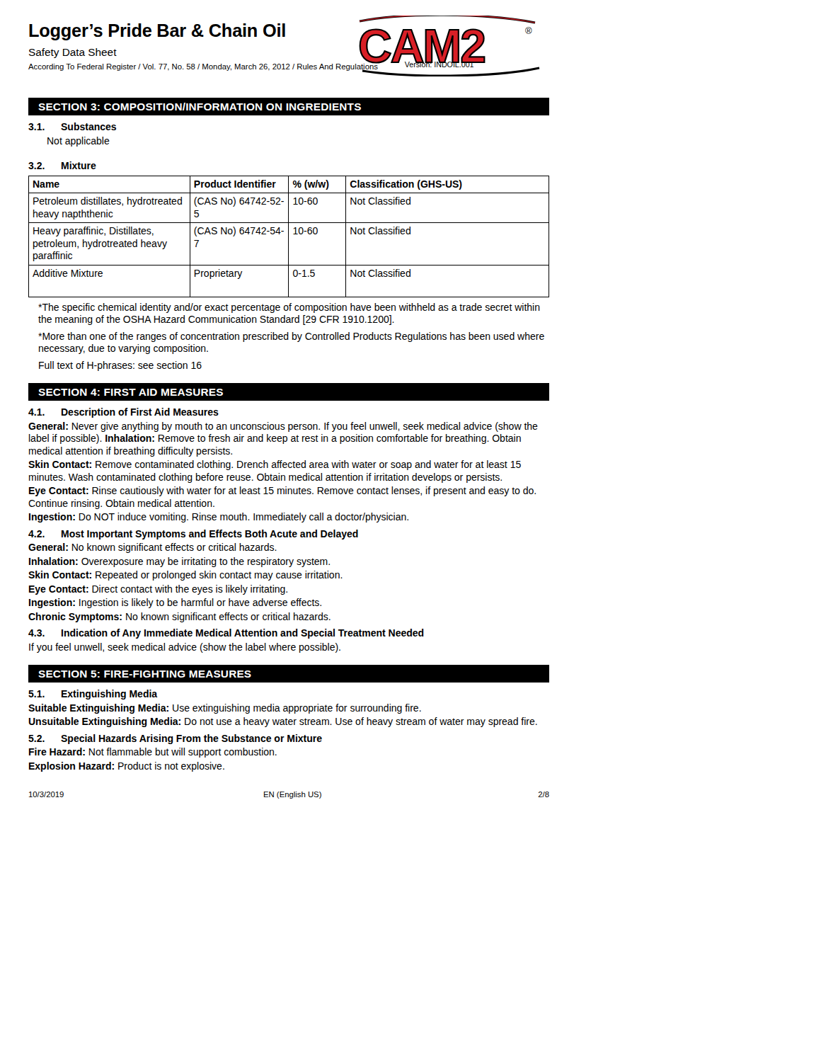Logger’s Pride Bar & Chain Oil
Safety Data Sheet
According To Federal Register / Vol. 77, No. 58 / Monday, March 26, 2012 / Rules And Regulations
Version: INDOIL.001
CAM2 ®
SECTION 3: COMPOSITION/INFORMATION ON INGREDIENTS
3.1. Substances
Not applicable
3.2. Mixture
| Name | Product Identifier | % (w/w) | Classification (GHS-US) |
| --- | --- | --- | --- |
| Petroleum distillates, hydrotreated heavy napththenic | (CAS No) 64742-52-5 | 10-60 | Not Classified |
| Heavy paraffinic, Distillates, petroleum, hydrotreated heavy paraffinic | (CAS No) 64742-54-7 | 10-60 | Not Classified |
| Additive Mixture | Proprietary | 0-1.5 | Not Classified |
*The specific chemical identity and/or exact percentage of composition have been withheld as a trade secret within the meaning of the OSHA Hazard Communication Standard [29 CFR 1910.1200].
*More than one of the ranges of concentration prescribed by Controlled Products Regulations has been used where necessary, due to varying composition.
Full text of H-phrases: see section 16
SECTION 4: FIRST AID MEASURES
4.1. Description of First Aid Measures
General: Never give anything by mouth to an unconscious person. If you feel unwell, seek medical advice (show the label if possible). Inhalation: Remove to fresh air and keep at rest in a position comfortable for breathing. Obtain medical attention if breathing difficulty persists.
Skin Contact: Remove contaminated clothing. Drench affected area with water or soap and water for at least 15 minutes. Wash contaminated clothing before reuse. Obtain medical attention if irritation develops or persists.
Eye Contact: Rinse cautiously with water for at least 15 minutes. Remove contact lenses, if present and easy to do. Continue rinsing. Obtain medical attention.
Ingestion: Do NOT induce vomiting. Rinse mouth. Immediately call a doctor/physician.
4.2. Most Important Symptoms and Effects Both Acute and Delayed
General: No known significant effects or critical hazards.
Inhalation: Overexposure may be irritating to the respiratory system.
Skin Contact: Repeated or prolonged skin contact may cause irritation.
Eye Contact: Direct contact with the eyes is likely irritating.
Ingestion: Ingestion is likely to be harmful or have adverse effects.
Chronic Symptoms: No known significant effects or critical hazards.
4.3. Indication of Any Immediate Medical Attention and Special Treatment Needed
If you feel unwell, seek medical advice (show the label where possible).
SECTION 5: FIRE-FIGHTING MEASURES
5.1. Extinguishing Media
Suitable Extinguishing Media: Use extinguishing media appropriate for surrounding fire.
Unsuitable Extinguishing Media: Do not use a heavy water stream. Use of heavy stream of water may spread fire.
5.2. Special Hazards Arising From the Substance or Mixture
Fire Hazard: Not flammable but will support combustion.
Explosion Hazard: Product is not explosive.
10/3/2019
EN (English US)
2/8